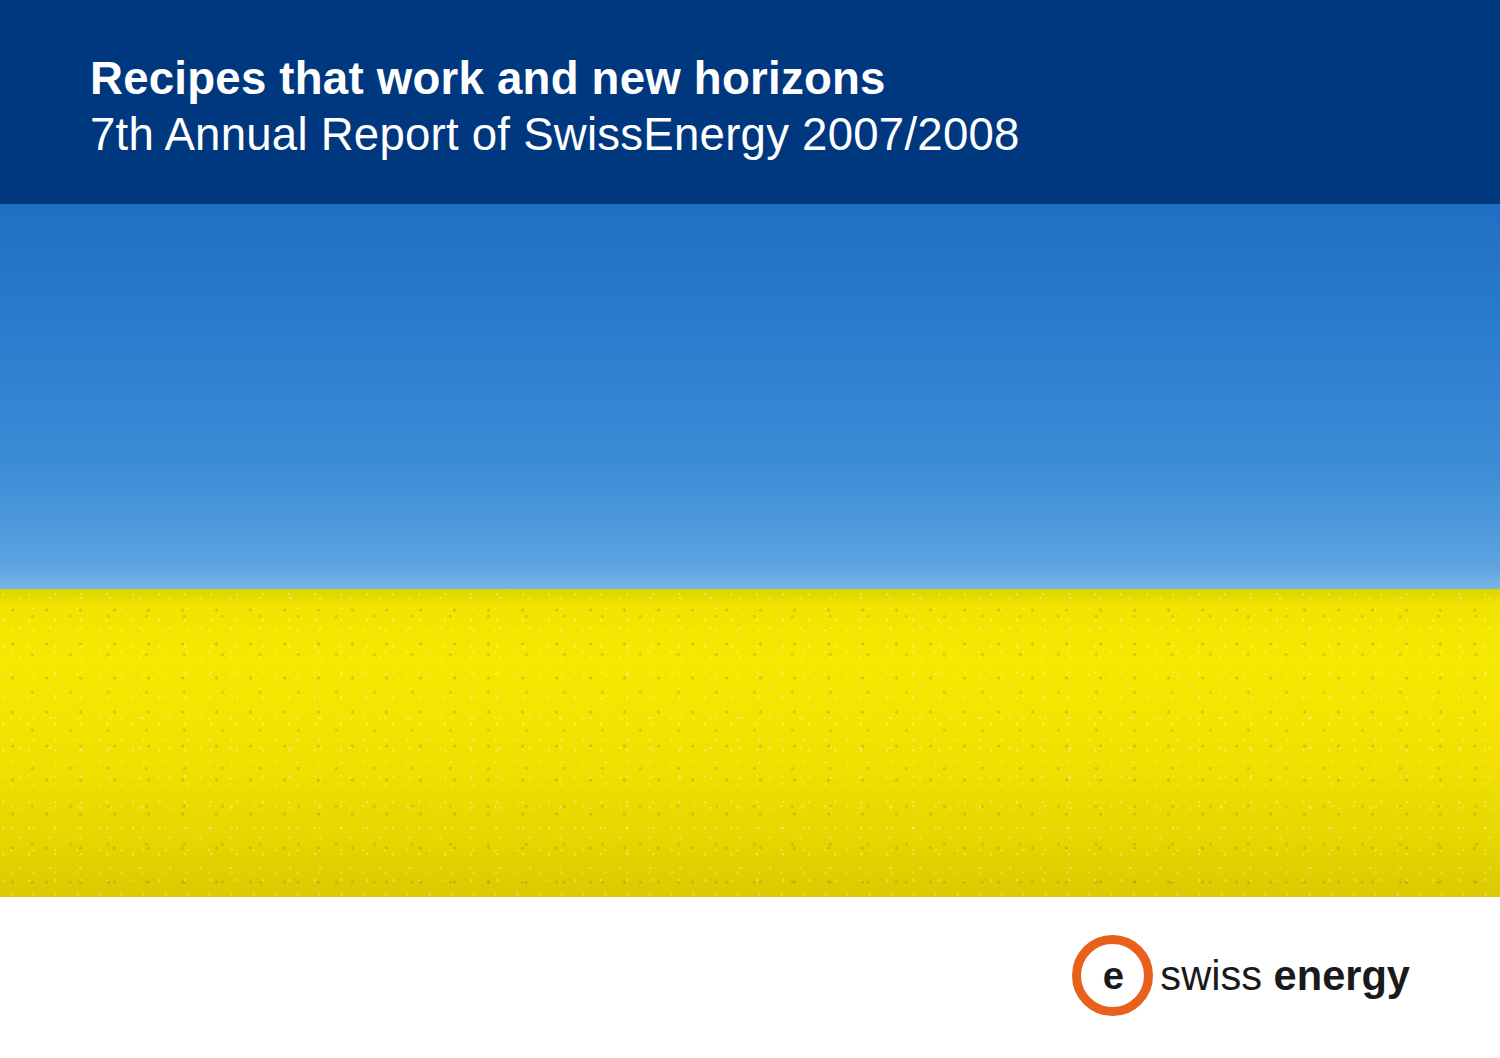Recipes that work and new horizons
7th Annual Report of SwissEnergy 2007/2008
e swiss energy